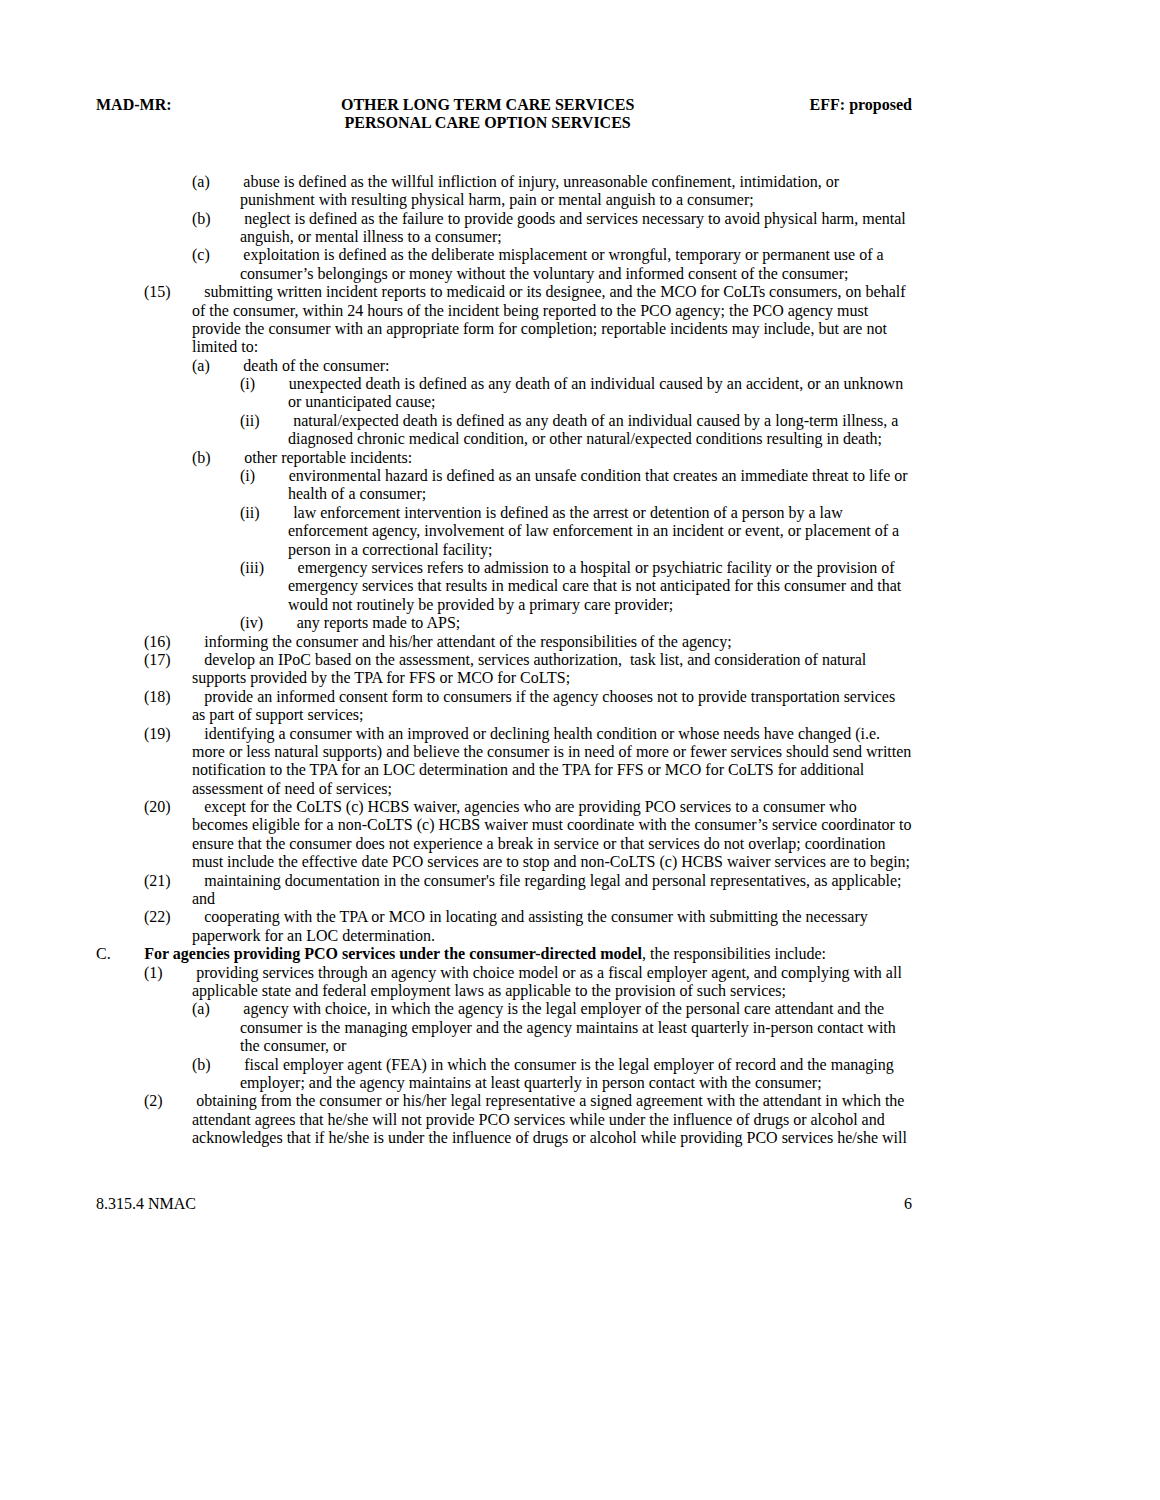MAD-MR:
OTHER LONG TERM CARE SERVICES
EFF: proposed
PERSONAL CARE OPTION SERVICES
(a) abuse is defined as the willful infliction of injury, unreasonable confinement, intimidation, or punishment with resulting physical harm, pain or mental anguish to a consumer;
(b) neglect is defined as the failure to provide goods and services necessary to avoid physical harm, mental anguish, or mental illness to a consumer;
(c) exploitation is defined as the deliberate misplacement or wrongful, temporary or permanent use of a consumer’s belongings or money without the voluntary and informed consent of the consumer;
(15) submitting written incident reports to medicaid or its designee, and the MCO for CoLTs consumers, on behalf of the consumer, within 24 hours of the incident being reported to the PCO agency; the PCO agency must provide the consumer with an appropriate form for completion; reportable incidents may include, but are not limited to:
(a) death of the consumer:
(i) unexpected death is defined as any death of an individual caused by an accident, or an unknown or unanticipated cause;
(ii) natural/expected death is defined as any death of an individual caused by a long-term illness, a diagnosed chronic medical condition, or other natural/expected conditions resulting in death;
(b) other reportable incidents:
(i) environmental hazard is defined as an unsafe condition that creates an immediate threat to life or health of a consumer;
(ii) law enforcement intervention is defined as the arrest or detention of a person by a law enforcement agency, involvement of law enforcement in an incident or event, or placement of a person in a correctional facility;
(iii) emergency services refers to admission to a hospital or psychiatric facility or the provision of emergency services that results in medical care that is not anticipated for this consumer and that would not routinely be provided by a primary care provider;
(iv) any reports made to APS;
(16) informing the consumer and his/her attendant of the responsibilities of the agency;
(17) develop an IPoC based on the assessment, services authorization, task list, and consideration of natural supports provided by the TPA for FFS or MCO for CoLTS;
(18) provide an informed consent form to consumers if the agency chooses not to provide transportation services as part of support services;
(19) identifying a consumer with an improved or declining health condition or whose needs have changed (i.e. more or less natural supports) and believe the consumer is in need of more or fewer services should send written notification to the TPA for an LOC determination and the TPA for FFS or MCO for CoLTS for additional assessment of need of services;
(20) except for the CoLTS (c) HCBS waiver, agencies who are providing PCO services to a consumer who becomes eligible for a non-CoLTS (c) HCBS waiver must coordinate with the consumer’s service coordinator to ensure that the consumer does not experience a break in service or that services do not overlap; coordination must include the effective date PCO services are to stop and non-CoLTS (c) HCBS waiver services are to begin;
(21) maintaining documentation in the consumer's file regarding legal and personal representatives, as applicable; and
(22) cooperating with the TPA or MCO in locating and assisting the consumer with submitting the necessary paperwork for an LOC determination.
C. For agencies providing PCO services under the consumer-directed model, the responsibilities include:
(1) providing services through an agency with choice model or as a fiscal employer agent, and complying with all applicable state and federal employment laws as applicable to the provision of such services;
(a) agency with choice, in which the agency is the legal employer of the personal care attendant and the consumer is the managing employer and the agency maintains at least quarterly in-person contact with the consumer, or
(b) fiscal employer agent (FEA) in which the consumer is the legal employer of record and the managing employer; and the agency maintains at least quarterly in person contact with the consumer;
(2) obtaining from the consumer or his/her legal representative a signed agreement with the attendant in which the attendant agrees that he/she will not provide PCO services while under the influence of drugs or alcohol and acknowledges that if he/she is under the influence of drugs or alcohol while providing PCO services he/she will
8.315.4 NMAC
6